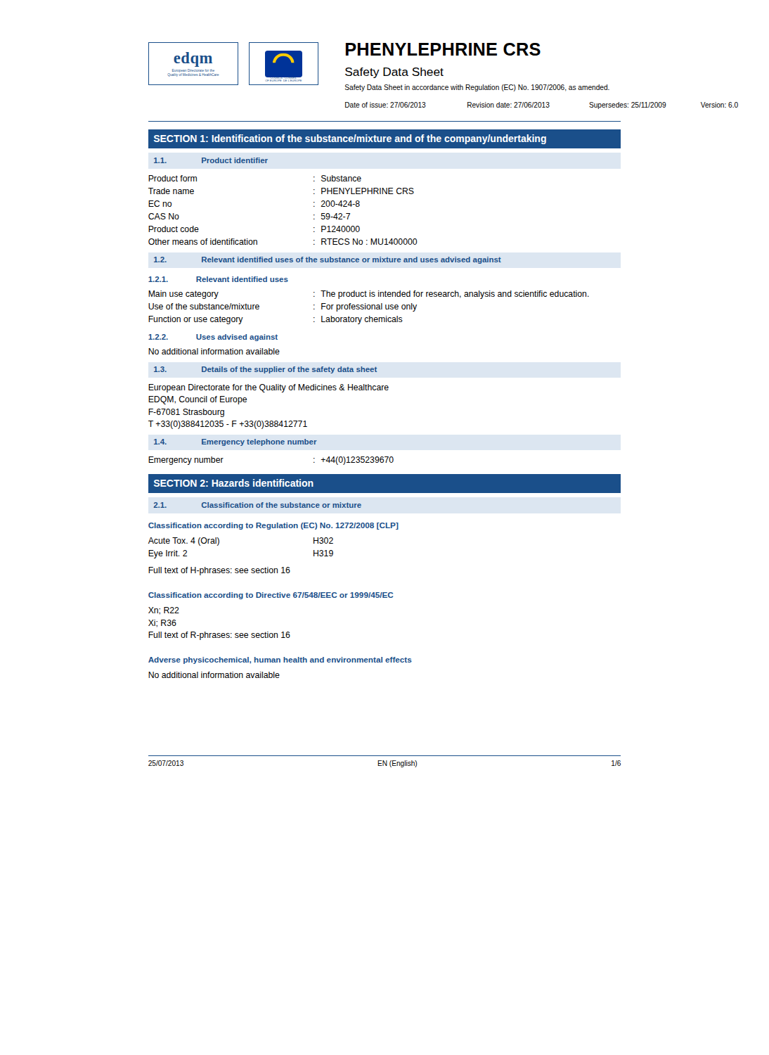edqm
European Directorate for the
Quality of Medicines & HealthCare
COUNCIL CONSEIL
OF EUROPE DE L'EUROPE
PHENYLEPHRINE CRS
Safety Data Sheet
Safety Data Sheet in accordance with Regulation (EC) No. 1907/2006, as amended.
Date of issue: 27/06/2013 Revision date: 27/06/2013 Supersedes: 25/11/2009 Version: 6.0
SECTION 1: Identification of the substance/mixture and of the company/undertaking
1.1. Product identifier
Product form: Substance
Trade name: PHENYLEPHRINE CRS
EC no: 200-424-8
CAS No: 59-42-7
Product code: P1240000
Other means of identification: RTECS No : MU1400000
1.2. Relevant identified uses of the substance or mixture and uses advised against
1.2.1. Relevant identified uses
Main use category: The product is intended for research, analysis and scientific education.
Use of the substance/mixture: For professional use only
Function or use category: Laboratory chemicals
1.2.2. Uses advised against
No additional information available
1.3. Details of the supplier of the safety data sheet
European Directorate for the Quality of Medicines & Healthcare
EDQM, Council of Europe
F-67081 Strasbourg
T +33(0)388412035 - F +33(0)388412771
1.4. Emergency telephone number
Emergency number:+44(0)1235239670
SECTION 2: Hazards identification
2.1. Classification of the substance or mixture
Classification according to Regulation (EC) No. 1272/2008 [CLP]
Acute Tox. 4 (Oral) H302
Eye Irrit. 2 H319
Full text of H-phrases: see section 16
Classification according to Directive 67/548/EEC or 1999/45/EC
Xn; R22
Xi; R36
Full text of R-phrases: see section 16
Adverse physicochemical, human health and environmental effects
No additional information available
25/07/2013 EN (English) 1/6